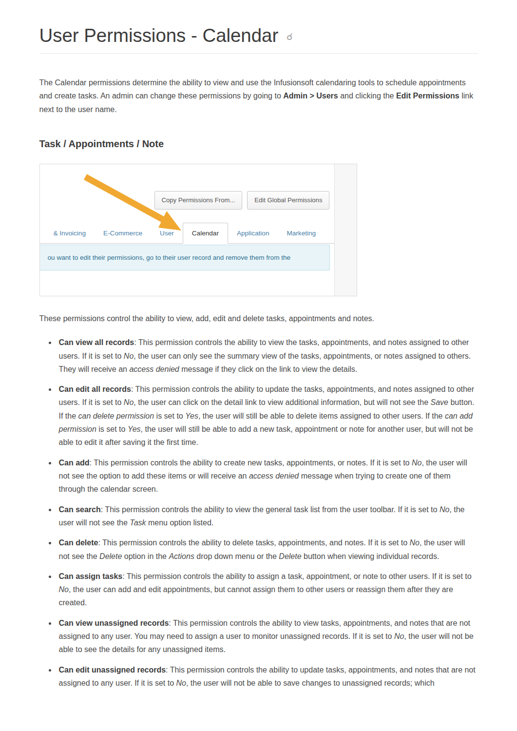User Permissions - Calendar ☌
The Calendar permissions determine the ability to view and use the Infusionsoft calendaring tools to schedule appointments and create tasks. An admin can change these permissions by going to Admin > Users and clicking the Edit Permissions link next to the user name.
Task / Appointments / Note
Copy Permissions From...
Edit Global Permissions
& Invoicing
E-Commerce
User
Calendar
Application
Marketing
ou want to edit their permissions, go to their user record and remove them from the
These permissions control the ability to view, add, edit and delete tasks, appointments and notes.
Can view all records: This permission controls the ability to view the tasks, appointments, and notes assigned to other users. If it is set to No, the user can only see the summary view of the tasks, appointments, or notes assigned to others. They will receive an access denied message if they click on the link to view the details.
Can edit all records: This permission controls the ability to update the tasks, appointments, and notes assigned to other users. If it is set to No, the user can click on the detail link to view additional information, but will not see the Save button. If the can delete permission is set to Yes, the user will still be able to delete items assigned to other users. If the can add permission is set to Yes, the user will still be able to add a new task, appointment or note for another user, but will not be able to edit it after saving it the first time.
Can add: This permission controls the ability to create new tasks, appointments, or notes. If it is set to No, the user will not see the option to add these items or will receive an access denied message when trying to create one of them through the calendar screen.
Can search: This permission controls the ability to view the general task list from the user toolbar. If it is set to No, the user will not see the Task menu option listed.
Can delete: This permission controls the ability to delete tasks, appointments, and notes. If it is set to No, the user will not see the Delete option in the Actions drop down menu or the Delete button when viewing individual records.
Can assign tasks: This permission controls the ability to assign a task, appointment, or note to other users. If it is set to No, the user can add and edit appointments, but cannot assign them to other users or reassign them after they are created.
Can view unassigned records: This permission controls the ability to view tasks, appointments, and notes that are not assigned to any user. You may need to assign a user to monitor unassigned records. If it is set to No, the user will not be able to see the details for any unassigned items.
Can edit unassigned records: This permission controls the ability to update tasks, appointments, and notes that are not assigned to any user. If it is set to No, the user will not be able to save changes to unassigned records; which